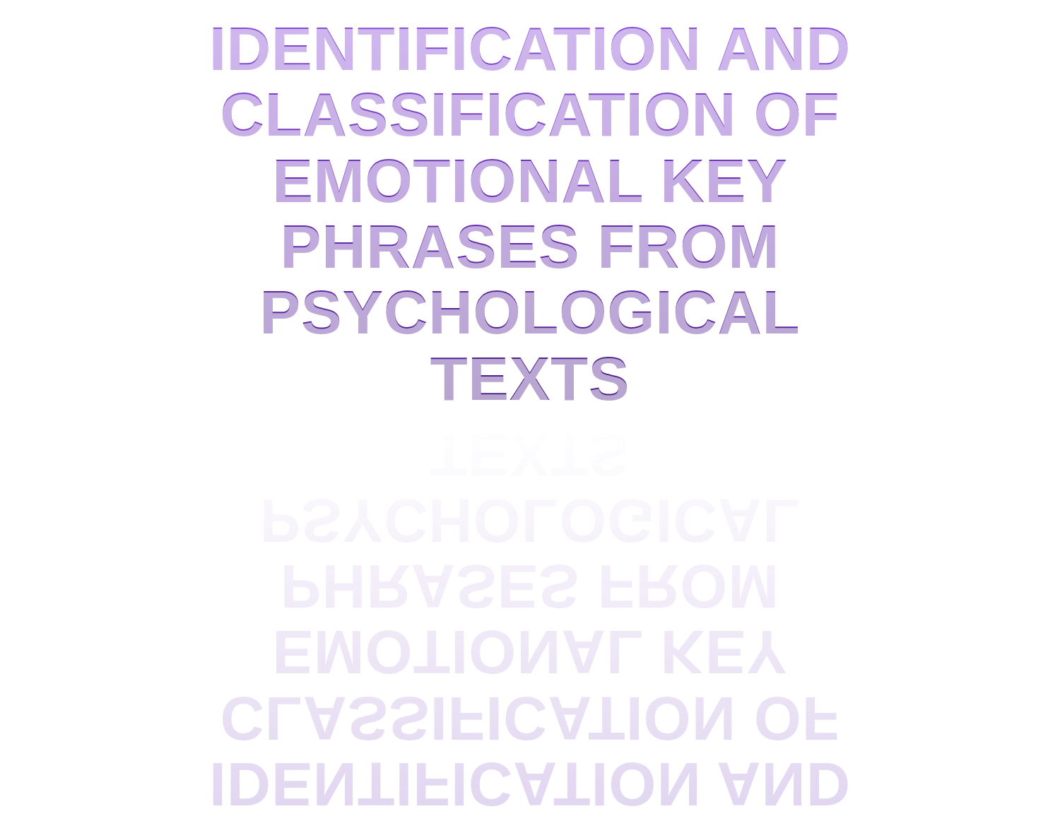Identification and Classification of Emotional Key Phrases from Psychological Texts
Identification and Classification of Emotional Key Phrases from Psychological Texts